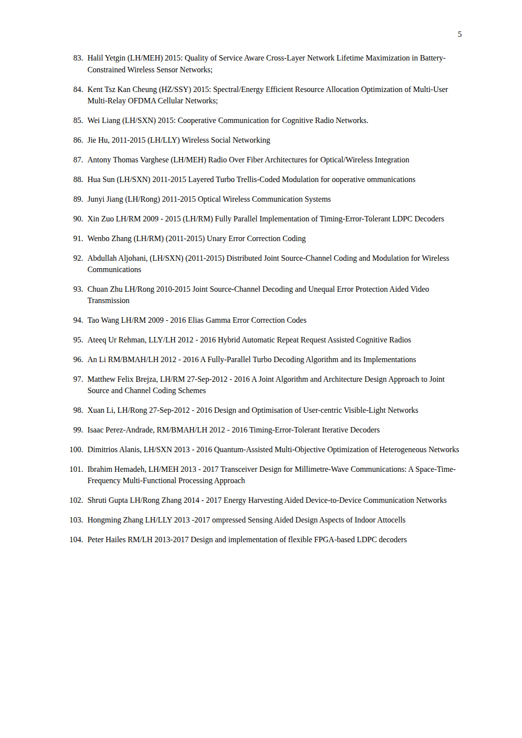5
83. Halil Yetgin (LH/MEH) 2015: Quality of Service Aware Cross-Layer Network Lifetime Maximization in Battery-Constrained Wireless Sensor Networks;
84. Kent Tsz Kan Cheung (HZ/SSY) 2015: Spectral/Energy Efficient Resource Allocation Optimization of Multi-User Multi-Relay OFDMA Cellular Networks;
85. Wei Liang (LH/SXN) 2015: Cooperative Communication for Cognitive Radio Networks.
86. Jie Hu, 2011-2015 (LH/LLY) Wireless Social Networking
87. Antony Thomas Varghese (LH/MEH) Radio Over Fiber Architectures for Optical/Wireless Integration
88. Hua Sun (LH/SXN) 2011-2015 Layered Turbo Trellis-Coded Modulation for ooperative ommunications
89. Junyi Jiang (LH/Rong) 2011-2015 Optical Wireless Communication Systems
90. Xin Zuo LH/RM 2009 - 2015 (LH/RM) Fully Parallel Implementation of Timing-Error-Tolerant LDPC Decoders
91. Wenbo Zhang (LH/RM) (2011-2015) Unary Error Correction Coding
92. Abdullah Aljohani, (LH/SXN) (2011-2015) Distributed Joint Source-Channel Coding and Modulation for Wireless Communications
93. Chuan Zhu LH/Rong 2010-2015 Joint Source-Channel Decoding and Unequal Error Protection Aided Video Transmission
94. Tao Wang LH/RM 2009 - 2016 Elias Gamma Error Correction Codes
95. Ateeq Ur Rehman, LLY/LH 2012 - 2016 Hybrid Automatic Repeat Request Assisted Cognitive Radios
96. An Li RM/BMAH/LH 2012 - 2016 A Fully-Parallel Turbo Decoding Algorithm and its Implementations
97. Matthew Felix Brejza, LH/RM 27-Sep-2012 - 2016 A Joint Algorithm and Architecture Design Approach to Joint Source and Channel Coding Schemes
98. Xuan Li, LH/Rong 27-Sep-2012 - 2016 Design and Optimisation of User-centric Visible-Light Networks
99. Isaac Perez-Andrade, RM/BMAH/LH 2012 - 2016 Timing-Error-Tolerant Iterative Decoders
100. Dimitrios Alanis, LH/SXN 2013 - 2016 Quantum-Assisted Multi-Objective Optimization of Heterogeneous Networks
101. Ibrahim Hemadeh, LH/MEH 2013 - 2017 Transceiver Design for Millimetre-Wave Communications: A Space-Time-Frequency Multi-Functional Processing Approach
102. Shruti Gupta LH/Rong Zhang 2014 - 2017 Energy Harvesting Aided Device-to-Device Communication Networks
103. Hongming Zhang LH/LLY 2013 -2017 ompressed Sensing Aided Design Aspects of Indoor Attocells
104. Peter Hailes RM/LH 2013-2017 Design and implementation of flexible FPGA-based LDPC decoders